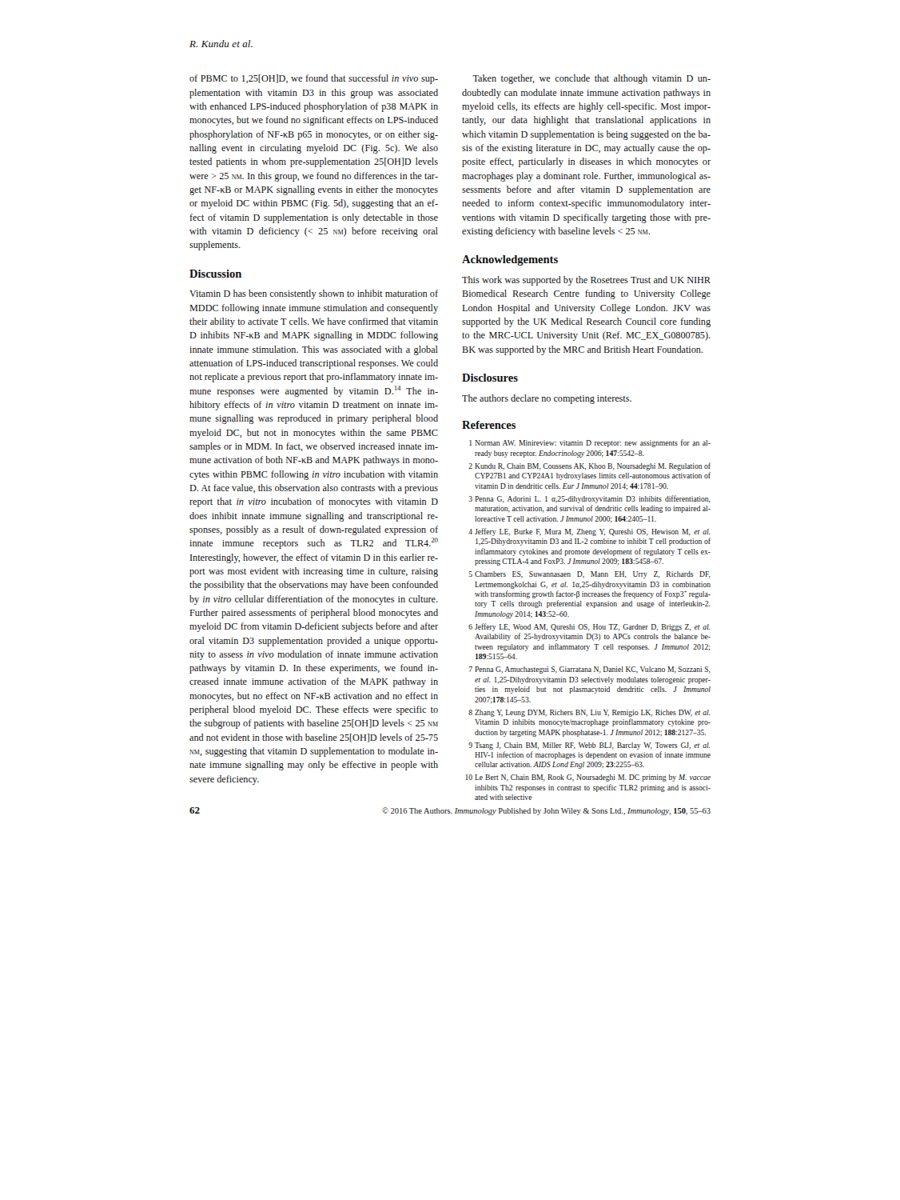R. Kundu et al.
of PBMC to 1,25[OH]D, we found that successful in vivo supplementation with vitamin D3 in this group was associated with enhanced LPS-induced phosphorylation of p38 MAPK in monocytes, but we found no significant effects on LPS-induced phosphorylation of NF-κB p65 in monocytes, or on either signalling event in circulating myeloid DC (Fig. 5c). We also tested patients in whom pre-supplementation 25[OH]D levels were > 25 nm. In this group, we found no differences in the target NF-κB or MAPK signalling events in either the monocytes or myeloid DC within PBMC (Fig. 5d), suggesting that an effect of vitamin D supplementation is only detectable in those with vitamin D deficiency (< 25 nm) before receiving oral supplements.
Discussion
Vitamin D has been consistently shown to inhibit maturation of MDDC following innate immune stimulation and consequently their ability to activate T cells. We have confirmed that vitamin D inhibits NF-κB and MAPK signalling in MDDC following innate immune stimulation. This was associated with a global attenuation of LPS-induced transcriptional responses. We could not replicate a previous report that pro-inflammatory innate immune responses were augmented by vitamin D.14 The inhibitory effects of in vitro vitamin D treatment on innate immune signalling was reproduced in primary peripheral blood myeloid DC, but not in monocytes within the same PBMC samples or in MDM. In fact, we observed increased innate immune activation of both NF-κB and MAPK pathways in monocytes within PBMC following in vitro incubation with vitamin D. At face value, this observation also contrasts with a previous report that in vitro incubation of monocytes with vitamin D does inhibit innate immune signalling and transcriptional responses, possibly as a result of down-regulated expression of innate immune receptors such as TLR2 and TLR4.20 Interestingly, however, the effect of vitamin D in this earlier report was most evident with increasing time in culture, raising the possibility that the observations may have been confounded by in vitro cellular differentiation of the monocytes in culture. Further paired assessments of peripheral blood monocytes and myeloid DC from vitamin D-deficient subjects before and after oral vitamin D3 supplementation provided a unique opportunity to assess in vivo modulation of innate immune activation pathways by vitamin D. In these experiments, we found increased innate immune activation of the MAPK pathway in monocytes, but no effect on NF-κB activation and no effect in peripheral blood myeloid DC. These effects were specific to the subgroup of patients with baseline 25[OH]D levels < 25 nm and not evident in those with baseline 25[OH]D levels of 25-75 nm, suggesting that vitamin D supplementation to modulate innate immune signalling may only be effective in people with severe deficiency.
Taken together, we conclude that although vitamin D undoubtedly can modulate innate immune activation pathways in myeloid cells, its effects are highly cell-specific. Most importantly, our data highlight that translational applications in which vitamin D supplementation is being suggested on the basis of the existing literature in DC, may actually cause the opposite effect, particularly in diseases in which monocytes or macrophages play a dominant role. Further, immunological assessments before and after vitamin D supplementation are needed to inform context-specific immunomodulatory interventions with vitamin D specifically targeting those with pre-existing deficiency with baseline levels < 25 nm.
Acknowledgements
This work was supported by the Rosetrees Trust and UK NIHR Biomedical Research Centre funding to University College London Hospital and University College London. JKV was supported by the UK Medical Research Council core funding to the MRC-UCL University Unit (Ref. MC_EX_G0800785). BK was supported by the MRC and British Heart Foundation.
Disclosures
The authors declare no competing interests.
References
Norman AW. Minireview: vitamin D receptor: new assignments for an already busy receptor. Endocrinology 2006; 147:5542–8.
Kundu R, Chain BM, Coussens AK, Khoo B, Noursadeghi M. Regulation of CYP27B1 and CYP24A1 hydroxylases limits cell-autonomous activation of vitamin D in dendritic cells. Eur J Immunol 2014; 44:1781–90.
Penna G, Adorini L. 1 α,25-dihydroxyvitamin D3 inhibits differentiation, maturation, activation, and survival of dendritic cells leading to impaired alloreactive T cell activation. J Immunol 2000; 164:2405–11.
Jeffery LE, Burke F, Mura M, Zheng Y, Qureshi OS, Hewison M, et al. 1,25-Dihydroxyvitamin D3 and IL-2 combine to inhibit T cell production of inflammatory cytokines and promote development of regulatory T cells expressing CTLA-4 and FoxP3. J Immunol 2009; 183:5458–67.
Chambers ES, Suwannasaen D, Mann EH, Urry Z, Richards DF, Lertmemongkolchai G, et al. 1α,25-dihydroxyvitamin D3 in combination with transforming growth factor-β increases the frequency of Foxp3+ regulatory T cells through preferential expansion and usage of interleukin-2. Immunology 2014; 143:52–60.
Jeffery LE, Wood AM, Qureshi OS, Hou TZ, Gardner D, Briggs Z, et al. Availability of 25-hydroxyvitamin D(3) to APCs controls the balance between regulatory and inflammatory T cell responses. J Immunol 2012; 189:5155–64.
Penna G, Amuchastegui S, Giarratana N, Daniel KC, Vulcano M, Sozzani S, et al. 1,25-Dihydroxyvitamin D3 selectively modulates tolerogenic properties in myeloid but not plasmacytoid dendritic cells. J Immunol 2007;178:145–53.
Zhang Y, Leung DYM, Richers BN, Liu Y, Remigio LK, Riches DW, et al. Vitamin D inhibits monocyte/macrophage proinflammatory cytokine production by targeting MAPK phosphatase-1. J Immunol 2012; 188:2127–35.
Tsang J, Chain BM, Miller RF, Webb BLJ, Barclay W, Towers GJ, et al. HIV-1 infection of macrophages is dependent on evasion of innate immune cellular activation. AIDS Lond Engl 2009; 23:2255–63.
Le Bert N, Chain BM, Rook G, Noursadeghi M. DC priming by M. vaccae inhibits Th2 responses in contrast to specific TLR2 priming and is associated with selective
62
© 2016 The Authors. Immunology Published by John Wiley & Sons Ltd., Immunology, 150, 55–63